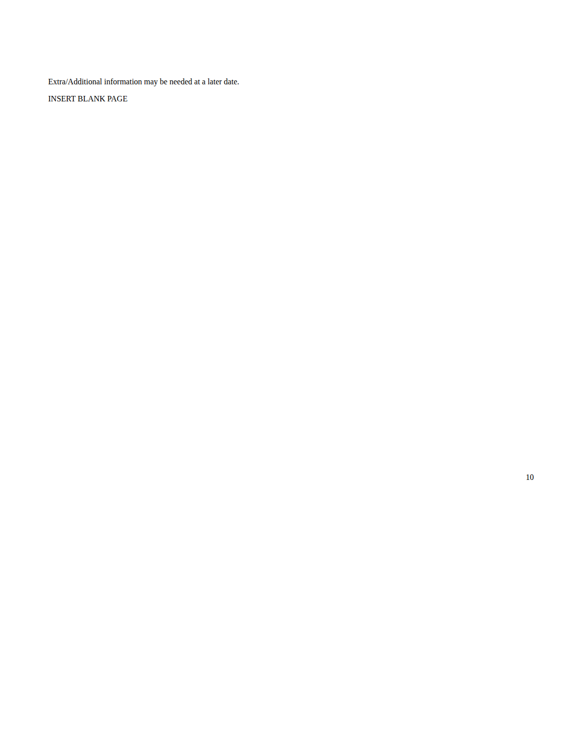Extra/Additional information may be needed at a later date.
INSERT BLANK PAGE
10